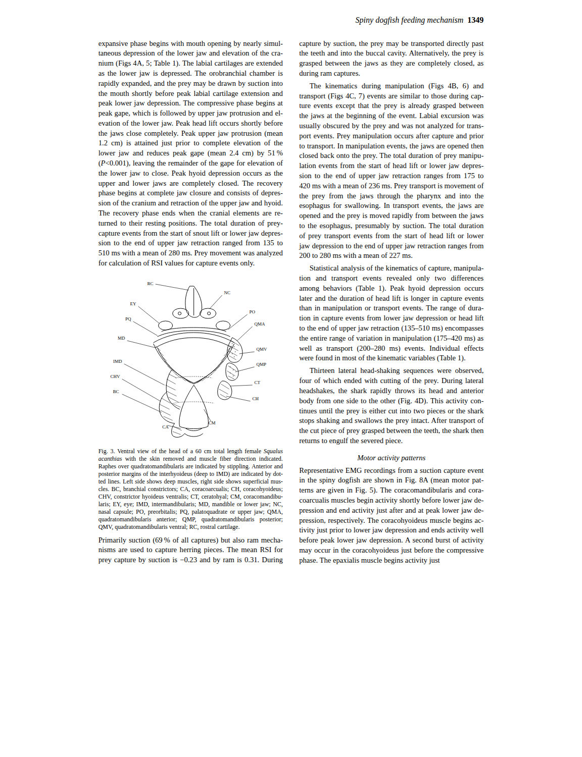Spiny dogfish feeding mechanism 1349
expansive phase begins with mouth opening by nearly simultaneous depression of the lower jaw and elevation of the cranium (Figs 4A, 5; Table 1). The labial cartilages are extended as the lower jaw is depressed. The orobranchial chamber is rapidly expanded, and the prey may be drawn by suction into the mouth shortly before peak labial cartilage extension and peak lower jaw depression. The compressive phase begins at peak gape, which is followed by upper jaw protrusion and elevation of the lower jaw. Peak head lift occurs shortly before the jaws close completely. Peak upper jaw protrusion (mean 1.2 cm) is attained just prior to complete elevation of the lower jaw and reduces peak gape (mean 2.4 cm) by 51 % (P<0.001), leaving the remainder of the gape for elevation of the lower jaw to close. Peak hyoid depression occurs as the upper and lower jaws are completely closed. The recovery phase begins at complete jaw closure and consists of depression of the cranium and retraction of the upper jaw and hyoid. The recovery phase ends when the cranial elements are returned to their resting positions. The total duration of prey-capture events from the start of snout lift or lower jaw depression to the end of upper jaw retraction ranged from 135 to 510 ms with a mean of 280 ms. Prey movement was analyzed for calculation of RSI values for capture events only.
RC NC EY PO PQ QMA MD QMV IMD QMP CHV CT BC CH CA CM
Fig. 3. Ventral view of the head of a 60 cm total length female Squalus acanthias with the skin removed and muscle fiber direction indicated. Raphes over quadratomandibularis are indicated by stippling. Anterior and posterior margins of the interhyoideus (deep to IMD) are indicated by dotted lines. Left side shows deep muscles, right side shows superficial muscles. BC, branchial constrictors; CA, coracoarcualis; CH, coracohyoideus; CHV, constrictor hyoideus ventralis; CT, ceratohyal; CM, coracomandibularis; EY, eye; IMD, intermandibularis; MD, mandible or lower jaw; NC, nasal capsule; PO, preorbitalis; PQ, palatoquadrate or upper jaw; QMA, quadratomandibularis anterior; QMP, quadratomandibularis posterior; QMV, quadratomandibularis ventral; RC, rostral cartilage.
Primarily suction (69 % of all captures) but also ram mechanisms are used to capture herring pieces. The mean RSI for prey capture by suction is −0.23 and by ram is 0.31. During capture by suction, the prey may be transported directly past the teeth and into the buccal cavity. Alternatively, the prey is grasped between the jaws as they are completely closed, as during ram captures.
The kinematics during manipulation (Figs 4B, 6) and transport (Figs 4C, 7) events are similar to those during capture events except that the prey is already grasped between the jaws at the beginning of the event. Labial excursion was usually obscured by the prey and was not analyzed for transport events. Prey manipulation occurs after capture and prior to transport. In manipulation events, the jaws are opened then closed back onto the prey. The total duration of prey manipulation events from the start of head lift or lower jaw depression to the end of upper jaw retraction ranges from 175 to 420 ms with a mean of 236 ms. Prey transport is movement of the prey from the jaws through the pharynx and into the esophagus for swallowing. In transport events, the jaws are opened and the prey is moved rapidly from between the jaws to the esophagus, presumably by suction. The total duration of prey transport events from the start of head lift or lower jaw depression to the end of upper jaw retraction ranges from 200 to 280 ms with a mean of 227 ms.
Statistical analysis of the kinematics of capture, manipulation and transport events revealed only two differences among behaviors (Table 1). Peak hyoid depression occurs later and the duration of head lift is longer in capture events than in manipulation or transport events. The range of duration in capture events from lower jaw depression or head lift to the end of upper jaw retraction (135–510 ms) encompasses the entire range of variation in manipulation (175–420 ms) as well as transport (200–280 ms) events. Individual effects were found in most of the kinematic variables (Table 1).
Thirteen lateral head-shaking sequences were observed, four of which ended with cutting of the prey. During lateral headshakes, the shark rapidly throws its head and anterior body from one side to the other (Fig. 4D). This activity continues until the prey is either cut into two pieces or the shark stops shaking and swallows the prey intact. After transport of the cut piece of prey grasped between the teeth, the shark then returns to engulf the severed piece.
Motor activity patterns
Representative EMG recordings from a suction capture event in the spiny dogfish are shown in Fig. 8A (mean motor patterns are given in Fig. 5). The coracomandibularis and coracoarcualis muscles begin activity shortly before lower jaw depression and end activity just after and at peak lower jaw depression, respectively. The coracohyoideus muscle begins activity just prior to lower jaw depression and ends activity well before peak lower jaw depression. A second burst of activity may occur in the coracohyoideus just before the compressive phase. The epaxialis muscle begins activity just